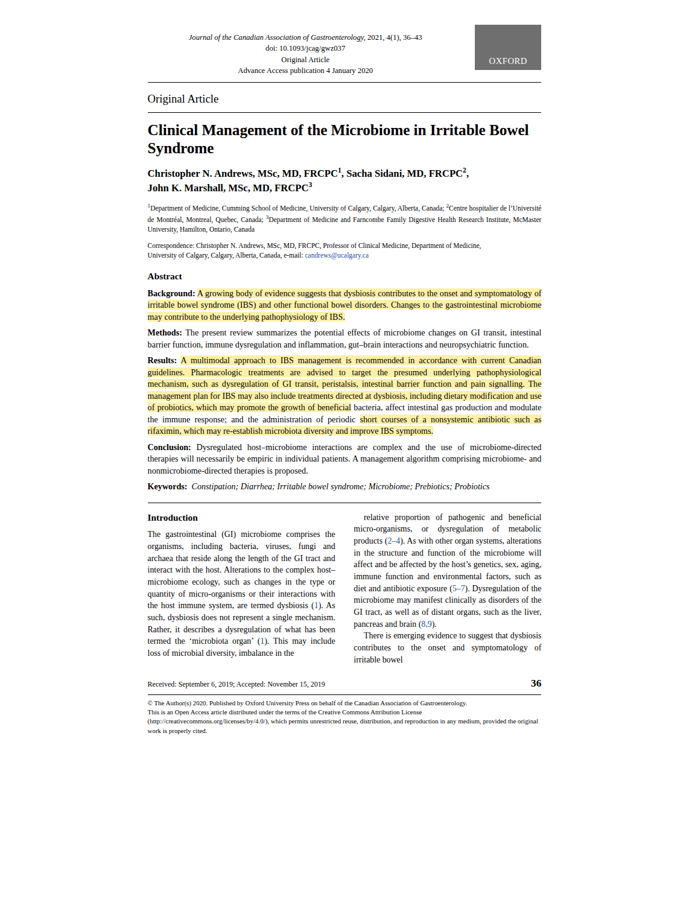OXFORD
Journal of the Canadian Association of Gastroenterology, 2021, 4(1), 36–43
doi: 10.1093/jcag/gwz037
Original Article
Advance Access publication 4 January 2020
Original Article
Clinical Management of the Microbiome in Irritable Bowel Syndrome
Christopher N. Andrews, MSc, MD, FRCPC1, Sacha Sidani, MD, FRCPC2,
John K. Marshall, MSc, MD, FRCPC3
1Department of Medicine, Cumming School of Medicine, University of Calgary, Calgary, Alberta, Canada; 2Centre hospitalier de l’Université de Montréal, Montreal, Quebec, Canada; 3Department of Medicine and Farncombe Family Digestive Health Research Institute, McMaster University, Hamilton, Ontario, Canada
Correspondence: Christopher N. Andrews, MSc, MD, FRCPC, Professor of Clinical Medicine, Department of Medicine,
University of Calgary, Calgary, Alberta, Canada, e-mail: candrews@ucalgary.ca
Abstract
Background: A growing body of evidence suggests that dysbiosis contributes to the onset and symptomatology of irritable bowel syndrome (IBS) and other functional bowel disorders. Changes to the gastrointestinal microbiome may contribute to the underlying pathophysiology of IBS.
Methods: The present review summarizes the potential effects of microbiome changes on GI transit, intestinal barrier function, immune dysregulation and inflammation, gut–brain interactions and neuropsychiatric function.
Results: A multimodal approach to IBS management is recommended in accordance with current Canadian guidelines. Pharmacologic treatments are advised to target the presumed underlying pathophysiological mechanism, such as dysregulation of GI transit, peristalsis, intestinal barrier function and pain signalling. The management plan for IBS may also include treatments directed at dysbiosis, including dietary modification and use of probiotics, which may promote the growth of beneficial bacteria, affect intestinal gas production and modulate the immune response; and the administration of periodic short courses of a nonsystemic antibiotic such as rifaximin, which may re-establish microbiota diversity and improve IBS symptoms.
Conclusion: Dysregulated host–microbiome interactions are complex and the use of microbiome-directed therapies will necessarily be empiric in individual patients. A management algorithm comprising microbiome- and nonmicrobiome-directed therapies is proposed.
Keywords: Constipation; Diarrhea; Irritable bowel syndrome; Microbiome; Prebiotics; Probiotics
Introduction
The gastrointestinal (GI) microbiome comprises the organisms, including bacteria, viruses, fungi and archaea that reside along the length of the GI tract and interact with the host. Alterations to the complex host–microbiome ecology, such as changes in the type or quantity of micro-organisms or their interactions with the host immune system, are termed dysbiosis (1). As such, dysbiosis does not represent a single mechanism. Rather, it describes a dysregulation of what has been termed the ‘microbiota organ’ (1). This may include loss of microbial diversity, imbalance in the
relative proportion of pathogenic and beneficial micro-organisms, or dysregulation of metabolic products (2–4). As with other organ systems, alterations in the structure and function of the microbiome will affect and be affected by the host’s genetics, sex, aging, immune function and environmental factors, such as diet and antibiotic exposure (5–7). Dysregulation of the microbiome may manifest clinically as disorders of the GI tract, as well as of distant organs, such as the liver, pancreas and brain (8,9).
There is emerging evidence to suggest that dysbiosis contributes to the onset and symptomatology of irritable bowel
Received: September 6, 2019; Accepted: November 15, 2019
36
© The Author(s) 2020. Published by Oxford University Press on behalf of the Canadian Association of Gastroenterology.
This is an Open Access article distributed under the terms of the Creative Commons Attribution License (http://creativecommons.org/licenses/by/4.0/), which permits unrestricted reuse, distribution, and reproduction in any medium, provided the original work is properly cited.